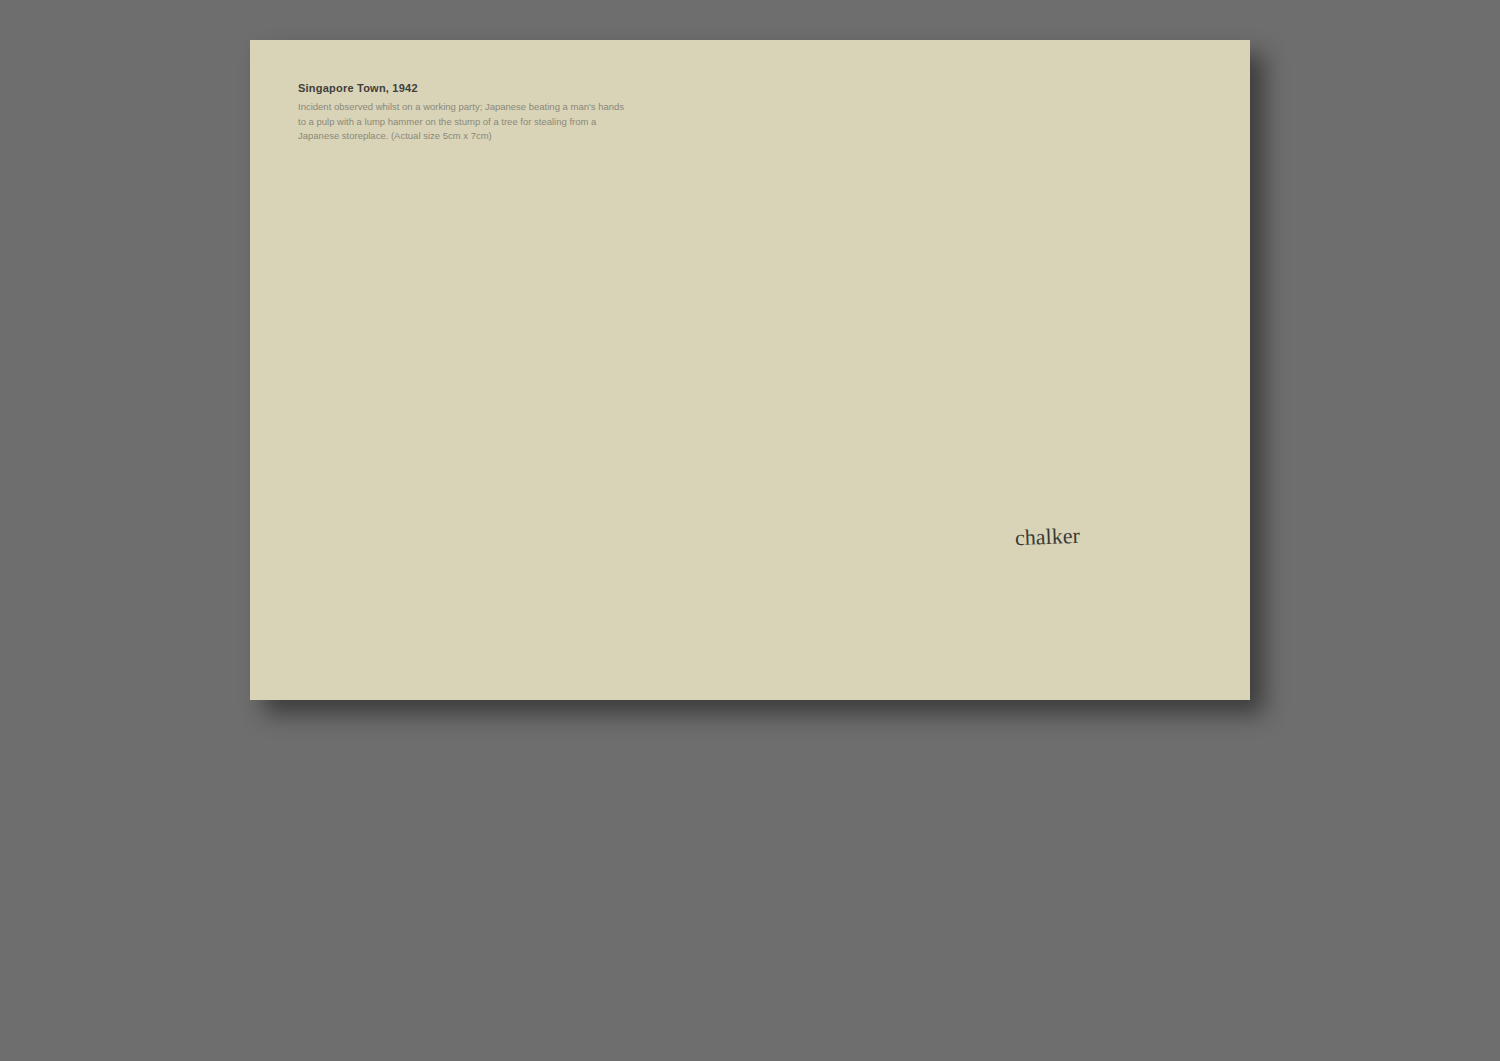Singapore Town, 1942
Incident observed whilst on a working party; Japanese beating a man's hands to a pulp with a lump hammer on the stump of a tree for stealing from a Japanese storeplace. (Actual size 5cm x 7cm)
chalker